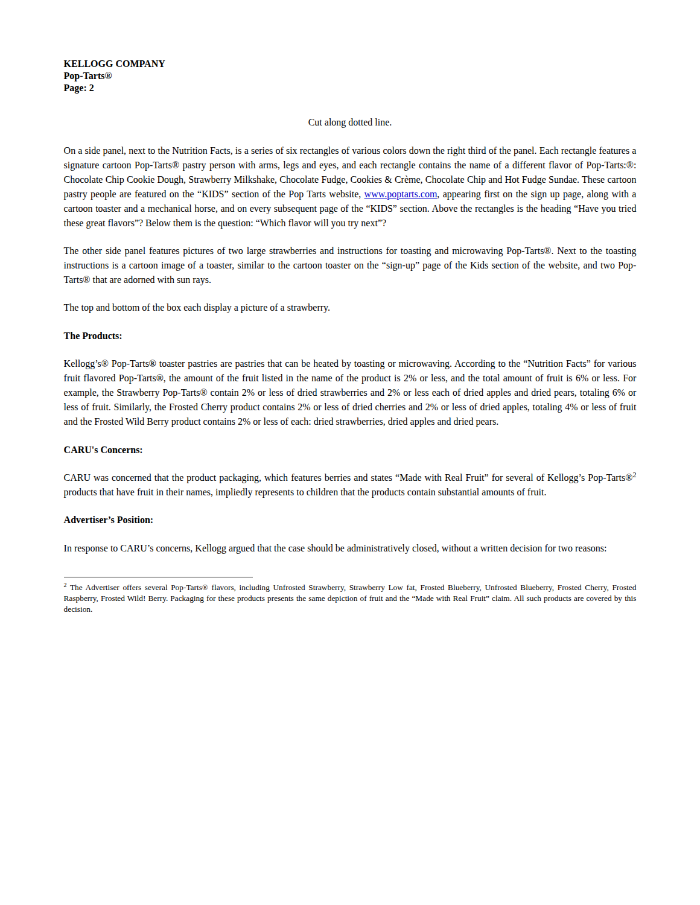KELLOGG COMPANY
Pop-Tarts®
Page: 2
Cut along dotted line.
On a side panel, next to the Nutrition Facts, is a series of six rectangles of various colors down the right third of the panel. Each rectangle features a signature cartoon Pop-Tarts® pastry person with arms, legs and eyes, and each rectangle contains the name of a different flavor of Pop-Tarts:®: Chocolate Chip Cookie Dough, Strawberry Milkshake, Chocolate Fudge, Cookies & Crème, Chocolate Chip and Hot Fudge Sundae. These cartoon pastry people are featured on the “KIDS” section of the Pop Tarts website, www.poptarts.com, appearing first on the sign up page, along with a cartoon toaster and a mechanical horse, and on every subsequent page of the “KIDS” section. Above the rectangles is the heading “Have you tried these great flavors”? Below them is the question: “Which flavor will you try next”?
The other side panel features pictures of two large strawberries and instructions for toasting and microwaving Pop-Tarts®. Next to the toasting instructions is a cartoon image of a toaster, similar to the cartoon toaster on the “sign-up” page of the Kids section of the website, and two Pop-Tarts® that are adorned with sun rays.
The top and bottom of the box each display a picture of a strawberry.
The Products:
Kellogg’s® Pop-Tarts® toaster pastries are pastries that can be heated by toasting or microwaving. According to the “Nutrition Facts” for various fruit flavored Pop-Tarts®, the amount of the fruit listed in the name of the product is 2% or less, and the total amount of fruit is 6% or less. For example, the Strawberry Pop-Tarts® contain 2% or less of dried strawberries and 2% or less each of dried apples and dried pears, totaling 6% or less of fruit. Similarly, the Frosted Cherry product contains 2% or less of dried cherries and 2% or less of dried apples, totaling 4% or less of fruit and the Frosted Wild Berry product contains 2% or less of each: dried strawberries, dried apples and dried pears.
CARU's Concerns:
CARU was concerned that the product packaging, which features berries and states “Made with Real Fruit” for several of Kellogg’s Pop-Tarts®2 products that have fruit in their names, impliedly represents to children that the products contain substantial amounts of fruit.
Advertiser’s Position:
In response to CARU’s concerns, Kellogg argued that the case should be administratively closed, without a written decision for two reasons:
2 The Advertiser offers several Pop-Tarts® flavors, including Unfrosted Strawberry, Strawberry Low fat, Frosted Blueberry, Unfrosted Blueberry, Frosted Cherry, Frosted Raspberry, Frosted Wild! Berry. Packaging for these products presents the same depiction of fruit and the “Made with Real Fruit” claim. All such products are covered by this decision.